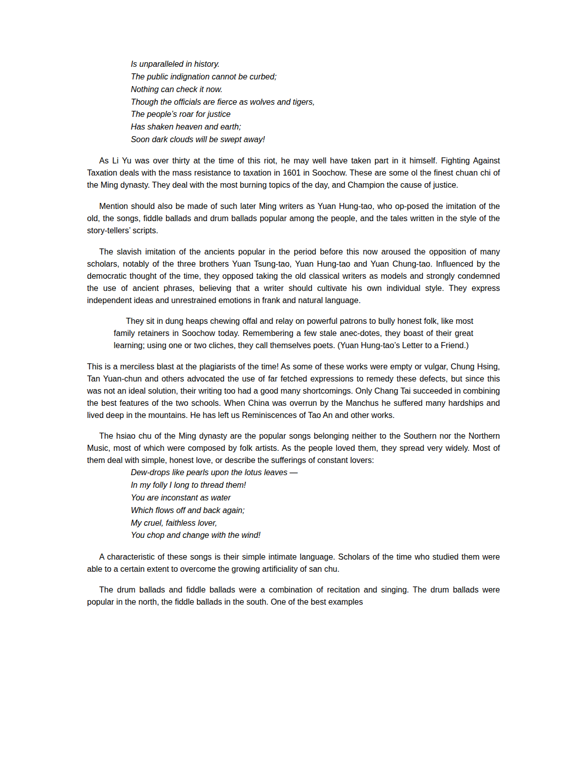Is unparalleled in history.
The public indignation cannot be curbed;
Nothing can check it now.
Though the officials are fierce as wolves and tigers,
The people’s roar for justice
Has shaken heaven and earth;
Soon dark clouds will be swept away!
As Li Yu was over thirty at the time of this riot, he may well have taken part in it himself. Fighting Against Taxation deals with the mass resistance to taxation in 1601 in Soochow. These are some ol the finest chuan chi of the Ming dynasty. They deal with the most burning topics of the day, and Champion the cause of justice.
Mention should also be made of such later Ming writers as Yuan Hung-tao, who op-posed the imitation of the old, the songs, fiddle ballads and drum ballads popular among the people, and the tales written in the style of the story-tellers’ scripts.
The slavish imitation of the ancients popular in the period before this now aroused the opposition of many scholars, notably of the three brothers Yuan Tsung-tao, Yuan Hung-tao and Yuan Chung-tao. Influenced by the democratic thought of the time, they opposed taking the old classical writers as models and strongly condemned the use of ancient phrases, believing that a writer should cultivate his own individual style. They express independent ideas and unrestrained emotions in frank and natural language.
They sit in dung heaps chewing offal and relay on powerful patrons to bully honest folk, like most family retainers in Soochow today. Remembering a few stale anec-dotes, they boast of their great learning; using one or two cliches, they call themselves poets. (Yuan Hung-tao’s Letter to a Friend.)
This is a merciless blast at the plagiarists of the time! As some of these works were empty or vulgar, Chung Hsing, Tan Yuan-chun and others advocated the use of far fetched expressions to remedy these defects, but since this was not an ideal solution, their writing too had a good many shortcomings. Only Chang Tai succeeded in combining the best features of the two schools. When China was overrun by the Manchus he suffered many hardships and lived deep in the mountains. He has left us Reminiscences of Tao An and other works.
The hsiao chu of the Ming dynasty are the popular songs belonging neither to the Southern nor the Northern Music, most of which were composed by folk artists. As the people loved them, they spread very widely. Most of them deal with simple, honest love, or describe the sufferings of constant lovers:
Dew-drops like pearls upon the lotus leaves —
In my folly I long to thread them!
You are inconstant as water
Which flows off and back again;
My cruel, faithless lover,
You chop and change with the wind!
A characteristic of these songs is their simple intimate language. Scholars of the time who studied them were able to a certain extent to overcome the growing artificiality of san chu.
The drum ballads and fiddle ballads were a combination of recitation and singing. The drum ballads were popular in the north, the fiddle ballads in the south. One of the best examples